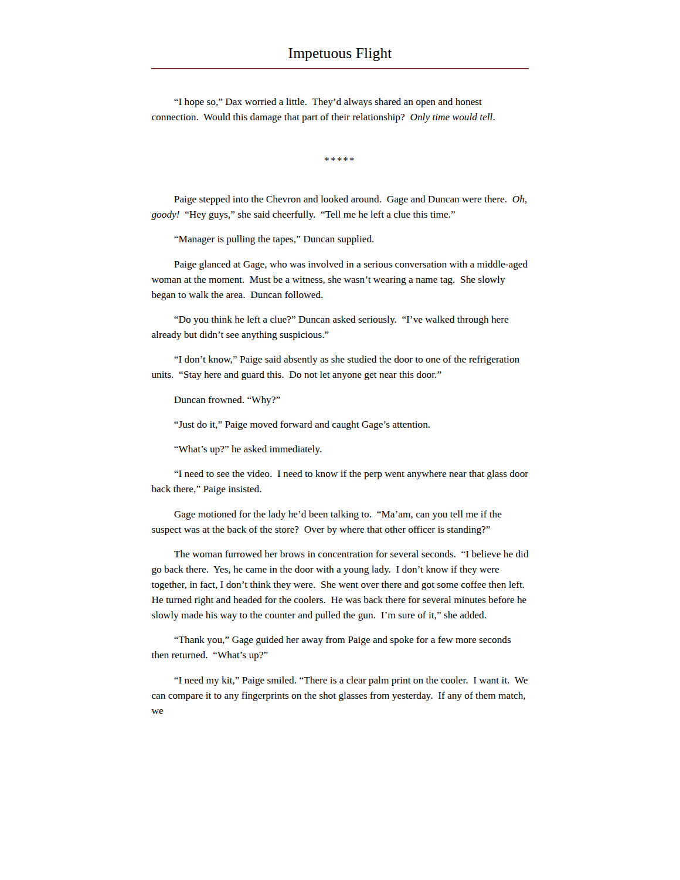Impetuous Flight
“I hope so,” Dax worried a little. They’d always shared an open and honest connection. Would this damage that part of their relationship? Only time would tell.
*****
Paige stepped into the Chevron and looked around. Gage and Duncan were there. Oh, goody! “Hey guys,” she said cheerfully. “Tell me he left a clue this time.”
“Manager is pulling the tapes,” Duncan supplied.
Paige glanced at Gage, who was involved in a serious conversation with a middle-aged woman at the moment. Must be a witness, she wasn’t wearing a name tag. She slowly began to walk the area. Duncan followed.
“Do you think he left a clue?” Duncan asked seriously. “I’ve walked through here already but didn’t see anything suspicious.”
“I don’t know,” Paige said absently as she studied the door to one of the refrigeration units. “Stay here and guard this. Do not let anyone get near this door.”
Duncan frowned. “Why?”
“Just do it,” Paige moved forward and caught Gage’s attention.
“What’s up?” he asked immediately.
“I need to see the video. I need to know if the perp went anywhere near that glass door back there,” Paige insisted.
Gage motioned for the lady he’d been talking to. “Ma’am, can you tell me if the suspect was at the back of the store? Over by where that other officer is standing?”
The woman furrowed her brows in concentration for several seconds. “I believe he did go back there. Yes, he came in the door with a young lady. I don’t know if they were together, in fact, I don’t think they were. She went over there and got some coffee then left. He turned right and headed for the coolers. He was back there for several minutes before he slowly made his way to the counter and pulled the gun. I’m sure of it,” she added.
“Thank you,” Gage guided her away from Paige and spoke for a few more seconds then returned. “What’s up?”
“I need my kit,” Paige smiled. “There is a clear palm print on the cooler. I want it. We can compare it to any fingerprints on the shot glasses from yesterday. If any of them match, we